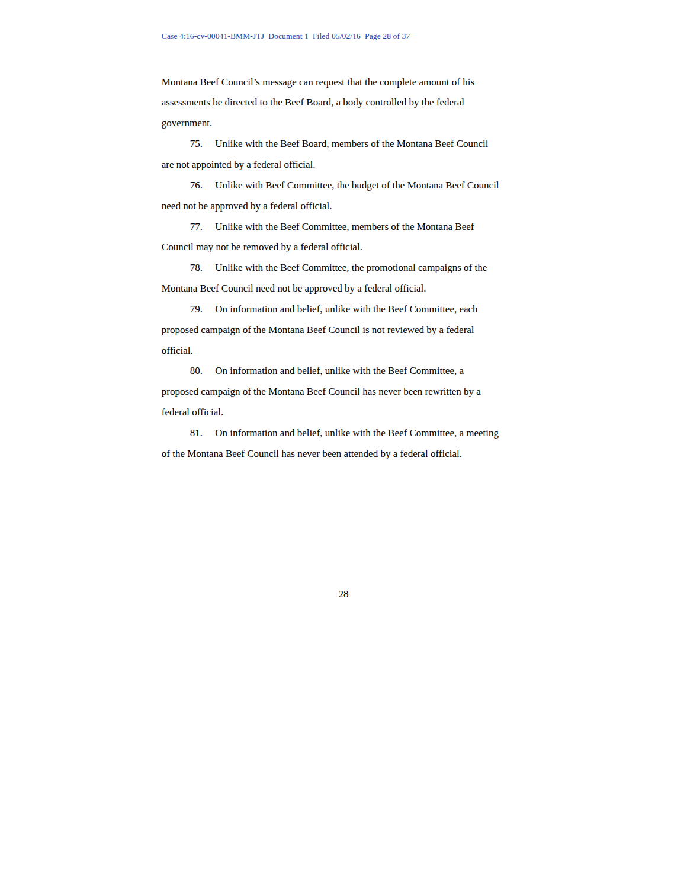Case 4:16-cv-00041-BMM-JTJ Document 1 Filed 05/02/16 Page 28 of 37
Montana Beef Council’s message can request that the complete amount of his
assessments be directed to the Beef Board, a body controlled by the federal
government.
75. Unlike with the Beef Board, members of the Montana Beef Council
are not appointed by a federal official.
76. Unlike with Beef Committee, the budget of the Montana Beef Council
need not be approved by a federal official.
77. Unlike with the Beef Committee, members of the Montana Beef
Council may not be removed by a federal official.
78. Unlike with the Beef Committee, the promotional campaigns of the
Montana Beef Council need not be approved by a federal official.
79. On information and belief, unlike with the Beef Committee, each
proposed campaign of the Montana Beef Council is not reviewed by a federal
official.
80. On information and belief, unlike with the Beef Committee, a
proposed campaign of the Montana Beef Council has never been rewritten by a
federal official.
81. On information and belief, unlike with the Beef Committee, a meeting
of the Montana Beef Council has never been attended by a federal official.
28